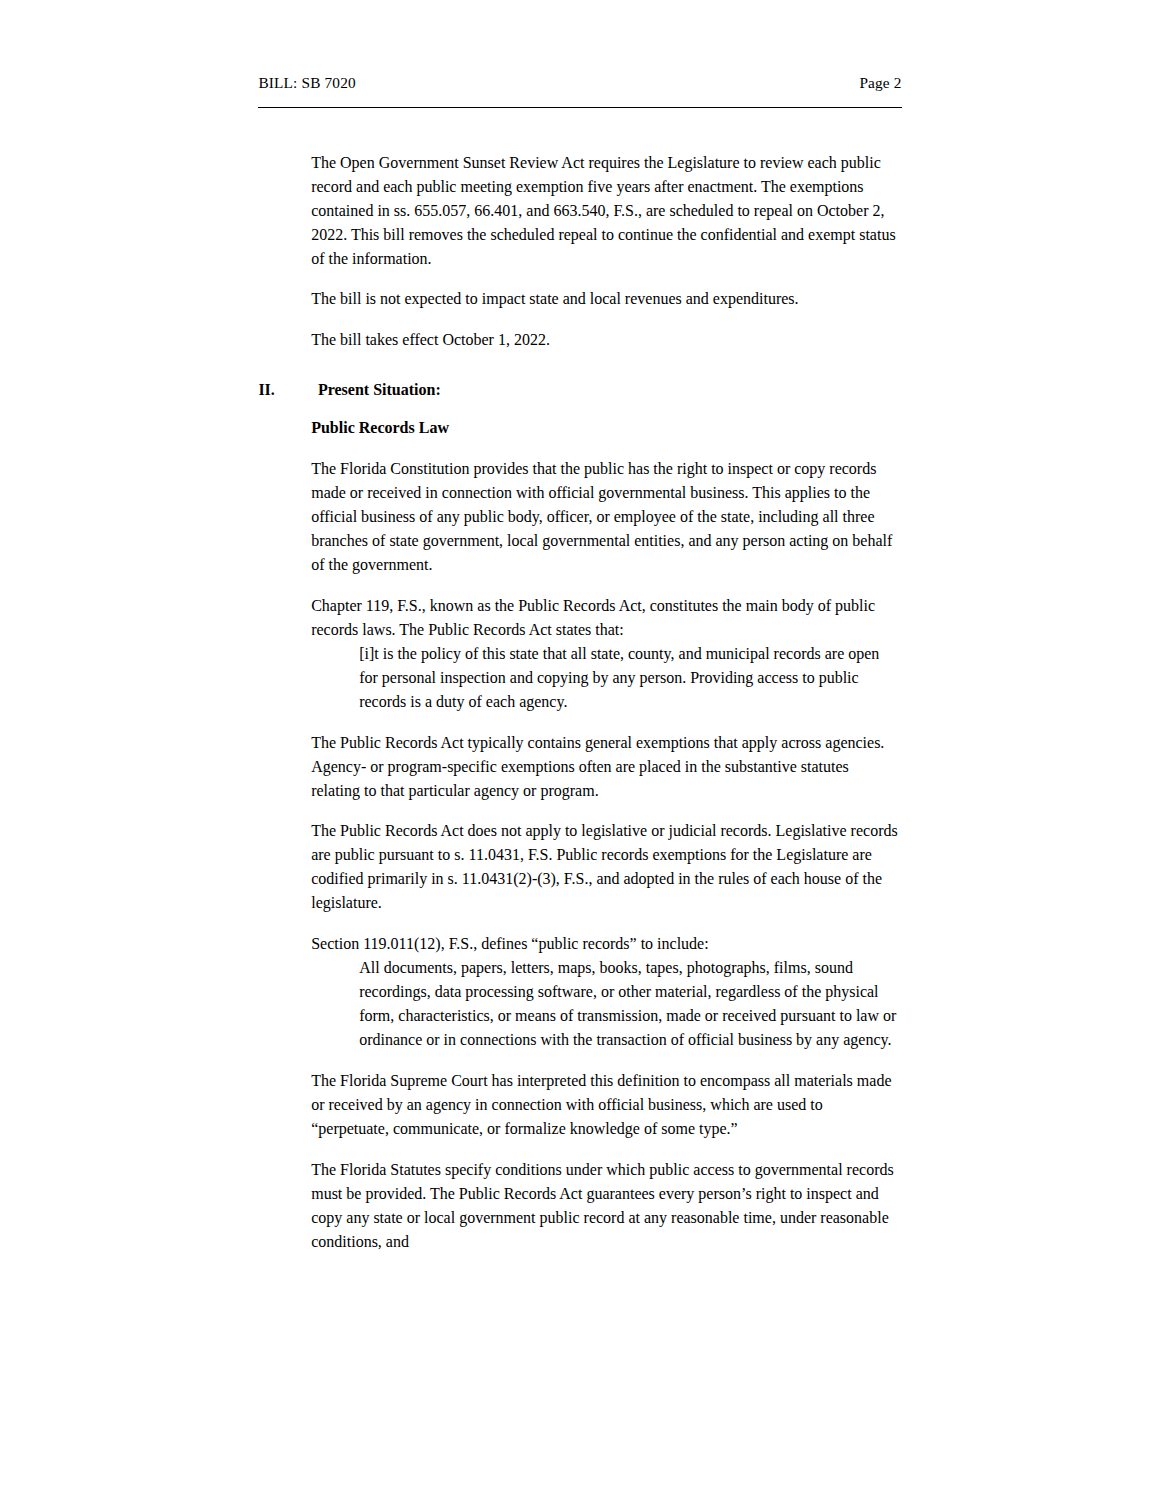BILL: SB 7020 Page 2
The Open Government Sunset Review Act requires the Legislature to review each public record and each public meeting exemption five years after enactment. The exemptions contained in ss. 655.057, 66.401, and 663.540, F.S., are scheduled to repeal on October 2, 2022. This bill removes the scheduled repeal to continue the confidential and exempt status of the information.
The bill is not expected to impact state and local revenues and expenditures.
The bill takes effect October 1, 2022.
II. Present Situation:
Public Records Law
The Florida Constitution provides that the public has the right to inspect or copy records made or received in connection with official governmental business. This applies to the official business of any public body, officer, or employee of the state, including all three branches of state government, local governmental entities, and any person acting on behalf of the government.
Chapter 119, F.S., known as the Public Records Act, constitutes the main body of public records laws. The Public Records Act states that:
[i]t is the policy of this state that all state, county, and municipal records are open for personal inspection and copying by any person. Providing access to public records is a duty of each agency.
The Public Records Act typically contains general exemptions that apply across agencies. Agency- or program-specific exemptions often are placed in the substantive statutes relating to that particular agency or program.
The Public Records Act does not apply to legislative or judicial records. Legislative records are public pursuant to s. 11.0431, F.S. Public records exemptions for the Legislature are codified primarily in s. 11.0431(2)-(3), F.S., and adopted in the rules of each house of the legislature.
Section 119.011(12), F.S., defines “public records” to include:
All documents, papers, letters, maps, books, tapes, photographs, films, sound recordings, data processing software, or other material, regardless of the physical form, characteristics, or means of transmission, made or received pursuant to law or ordinance or in connections with the transaction of official business by any agency.
The Florida Supreme Court has interpreted this definition to encompass all materials made or received by an agency in connection with official business, which are used to “perpetuate, communicate, or formalize knowledge of some type.”
The Florida Statutes specify conditions under which public access to governmental records must be provided. The Public Records Act guarantees every person’s right to inspect and copy any state or local government public record at any reasonable time, under reasonable conditions, and